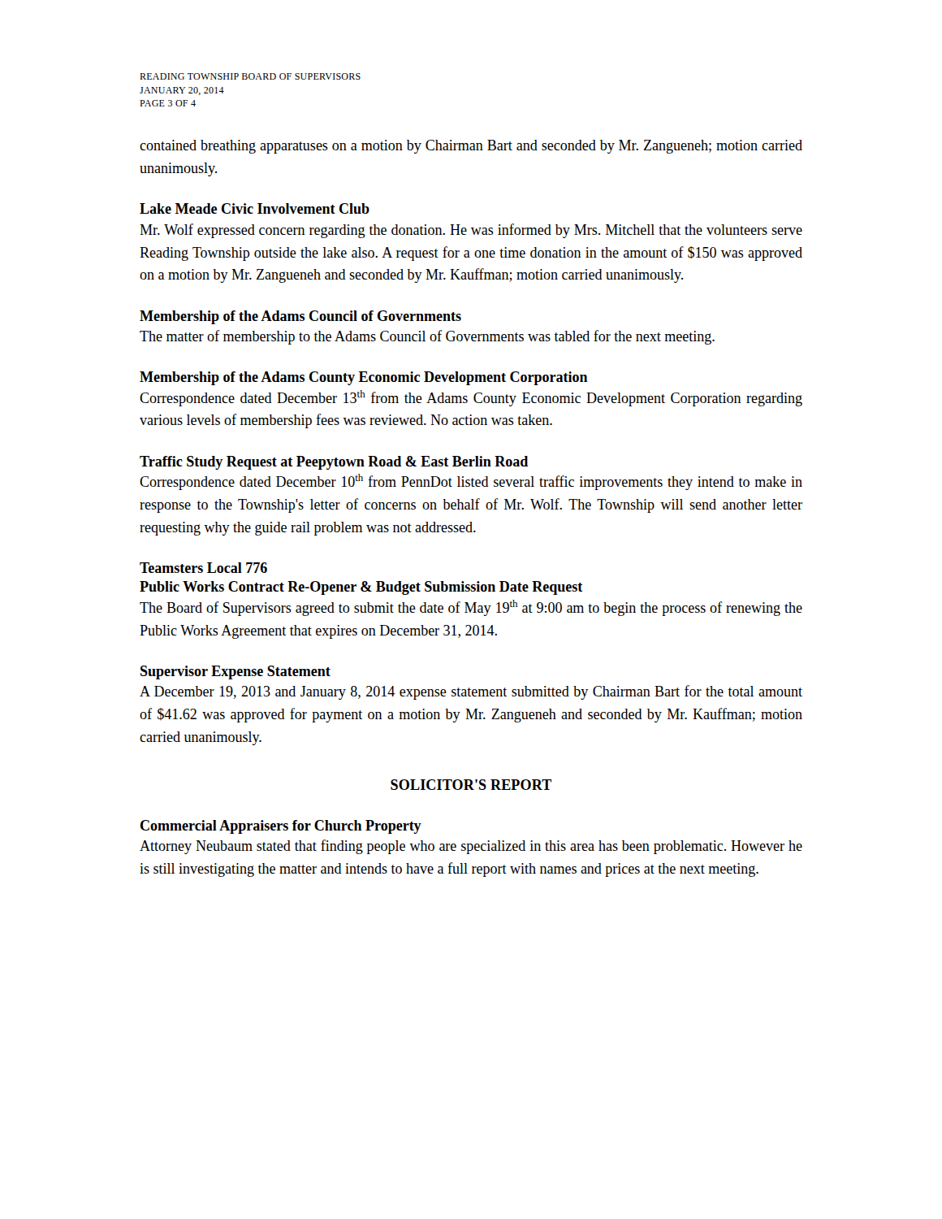Reading Township Board of Supervisors
January 20, 2014
Page 3 of 4
contained breathing apparatuses on a motion by Chairman Bart and seconded by Mr. Zangueneh; motion carried unanimously.
Lake Meade Civic Involvement Club
Mr. Wolf expressed concern regarding the donation. He was informed by Mrs. Mitchell that the volunteers serve Reading Township outside the lake also. A request for a one time donation in the amount of $150 was approved on a motion by Mr. Zangueneh and seconded by Mr. Kauffman; motion carried unanimously.
Membership of the Adams Council of Governments
The matter of membership to the Adams Council of Governments was tabled for the next meeting.
Membership of the Adams County Economic Development Corporation
Correspondence dated December 13th from the Adams County Economic Development Corporation regarding various levels of membership fees was reviewed. No action was taken.
Traffic Study Request at Peepytown Road & East Berlin Road
Correspondence dated December 10th from PennDot listed several traffic improvements they intend to make in response to the Township's letter of concerns on behalf of Mr. Wolf. The Township will send another letter requesting why the guide rail problem was not addressed.
Teamsters Local 776
Public Works Contract Re-Opener & Budget Submission Date Request
The Board of Supervisors agreed to submit the date of May 19th at 9:00 am to begin the process of renewing the Public Works Agreement that expires on December 31, 2014.
Supervisor Expense Statement
A December 19, 2013 and January 8, 2014 expense statement submitted by Chairman Bart for the total amount of $41.62 was approved for payment on a motion by Mr. Zangueneh and seconded by Mr. Kauffman; motion carried unanimously.
SOLICITOR'S REPORT
Commercial Appraisers for Church Property
Attorney Neubaum stated that finding people who are specialized in this area has been problematic. However he is still investigating the matter and intends to have a full report with names and prices at the next meeting.